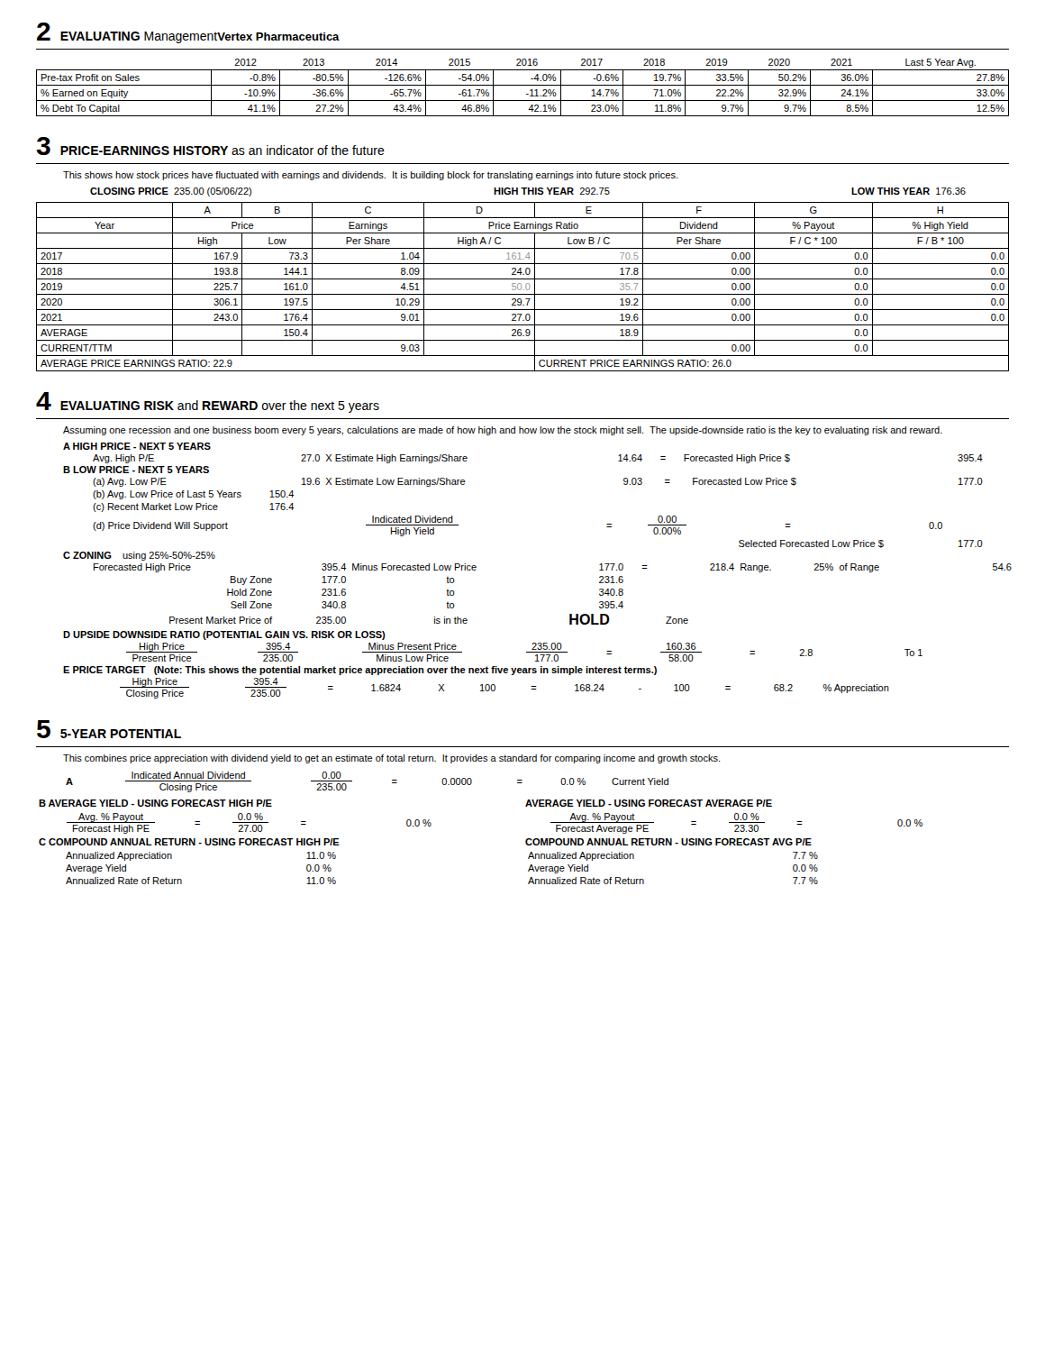2 EVALUATING Management Vertex Pharmaceutica
| | 2012 | 2013 | 2014 | 2015 | 2016 | 2017 | 2018 | 2019 | 2020 | 2021 | Last 5 Year Avg. |
| --- | --- | --- | --- | --- | --- | --- | --- | --- | --- | --- | --- |
| Pre-tax Profit on Sales | -0.8% | -80.5% | -126.6% | -54.0% | -4.0% | -0.6% | 19.7% | 33.5% | 50.2% | 36.0% | 27.8% |
| % Earned on Equity | -10.9% | -36.6% | -65.7% | -61.7% | -11.2% | 14.7% | 71.0% | 22.2% | 32.9% | 24.1% | 33.0% |
| % Debt To Capital | 41.1% | 27.2% | 43.4% | 46.8% | 42.1% | 23.0% | 11.8% | 9.7% | 9.7% | 8.5% | 12.5% |
3 PRICE-EARNINGS HISTORY as an indicator of the future
This shows how stock prices have fluctuated with earnings and dividends. It is building block for translating earnings into future stock prices.
CLOSING PRICE 235.00 (05/06/22) HIGH THIS YEAR 292.75 LOW THIS YEAR 176.36
| | A | B | C | D | E | F | G | H |
| --- | --- | --- | --- | --- | --- | --- | --- | --- |
| Year | Price | Earnings | Price Earnings Ratio | Dividend | % Payout | % High Yield |
| | High | Low | Per Share | High A / C | Low B / C | Per Share | F / C * 100 | F / B * 100 |
| 2017 | 167.9 | 73.3 | 1.04 | 161.4 | 70.5 | 0.00 | 0.0 | 0.0 |
| 2018 | 193.8 | 144.1 | 8.09 | 24.0 | 17.8 | 0.00 | 0.0 | 0.0 |
| 2019 | 225.7 | 161.0 | 4.51 | 50.0 | 35.7 | 0.00 | 0.0 | 0.0 |
| 2020 | 306.1 | 197.5 | 10.29 | 29.7 | 19.2 | 0.00 | 0.0 | 0.0 |
| 2021 | 243.0 | 176.4 | 9.01 | 27.0 | 19.6 | 0.00 | 0.0 | 0.0 |
| AVERAGE | | 150.4 | | 26.9 | 18.9 | | 0.0 | |
| CURRENT/TTM | | | 9.03 | | | 0.00 | 0.0 | |
| AVERAGE PRICE EARNINGS RATIO: 22.9 | CURRENT PRICE EARNINGS RATIO: 26.0 |
4 EVALUATING RISK and REWARD over the next 5 years
Assuming one recession and one business boom every 5 years, calculations are made of how high and how low the stock might sell. The upside-downside ratio is the key to evaluating risk and reward.
A HIGH PRICE - NEXT 5 YEARS
| Avg. High P/E | 27.0 | X Estimate High Earnings/Share | 14.64 | = | Forecasted High Price $ | 395.4 |
B LOW PRICE - NEXT 5 YEARS
| (a) Avg. Low P/E | 19.6 | X Estimate Low Earnings/Share | 9.03 | = | Forecasted Low Price $ | 177.0 |
| (b) Avg. Low Price of Last 5 Years | 150.4 | | | | |
| (c) Recent Market Low Price | 176.4 | | | | |
| (d) Price Dividend Will Support | Indicated Dividend High Yield | = | 0.00 0.00% | = | 0.0 |
| | Selected Forecasted Low Price $ | 177.0 |
C ZONING using 25%-50%-25%
| Forecasted High Price | 395.4 | Minus Forecasted Low Price | 177.0 | = | 218.4 | Range. | 25% of Range | 54.6 |
| Buy Zone | 177.0 | to | 231.6 | |
| Hold Zone | 231.6 | to | 340.8 | |
| Sell Zone | 340.8 | to | 395.4 | |
| Present Market Price of | 235.00 | is in the | HOLD | | Zone | |
D UPSIDE DOWNSIDE RATIO (POTENTIAL GAIN VS. RISK OR LOSS)
| High Price Present Price | 395.4 235.00 | Minus Present Price Minus Low Price | 235.00 177.0 | = | 160.36 58.00 | = | 2.8 | To 1 |
E PRICE TARGET (Note: This shows the potential market price appreciation over the next five years in simple interest terms.)
| High Price Closing Price | 395.4 235.00 | = | 1.6824 | X | 100 | = | 168.24 | - | 100 | = | 68.2 | % Appreciation |
5 5-YEAR POTENTIAL
This combines price appreciation with dividend yield to get an estimate of total return. It provides a standard for comparing income and growth stocks.
| A | Indicated Annual Dividend Closing Price | 0.00 235.00 | = | 0.0000 | = | 0.0 % | Current Yield |
| B AVERAGE YIELD - USING FORECAST HIGH P/E | AVERAGE YIELD - USING FORECAST AVERAGE P/E |
| / Avg. % Payout Forecast High PE / = / 0.0 % 27.00 / = / 0.0 % / | / Avg. % Payout Forecast Average PE / = / 0.0 % 23.30 / = / 0.0 % / |
| C COMPOUND ANNUAL RETURN - USING FORECAST HIGH P/E | COMPOUND ANNUAL RETURN - USING FORECAST AVG P/E |
| / Annualized Appreciation / 11.0 % / / Average Yield / 0.0 % / / Annualized Rate of Return / 11.0 % / | / Annualized Appreciation / 7.7 % / / Average Yield / 0.0 % / / Annualized Rate of Return / 7.7 % / |